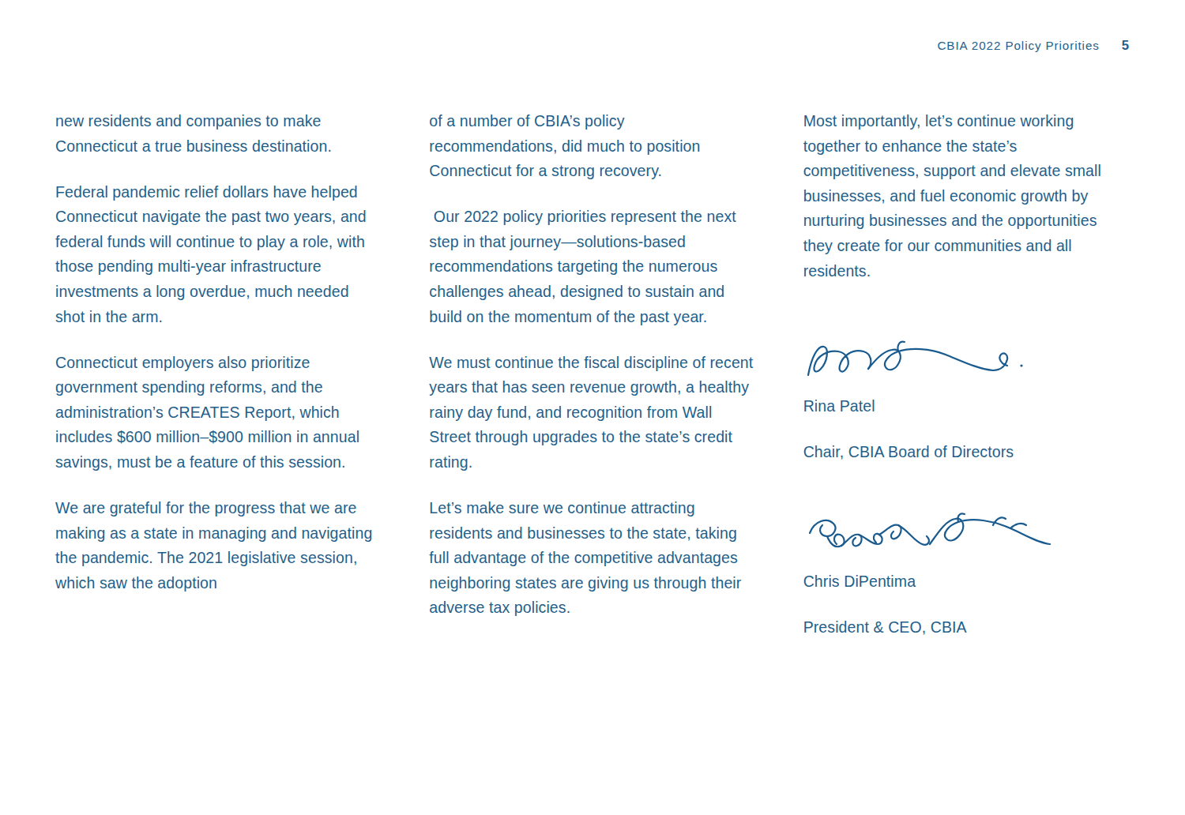CBIA 2022 Policy Priorities 5
new residents and companies to make Connecticut a true business destination.
Federal pandemic relief dollars have helped Connecticut navigate the past two years, and federal funds will continue to play a role, with those pending multi-year infrastructure investments a long overdue, much needed shot in the arm.
Connecticut employers also prioritize government spending reforms, and the administration’s CREATES Report, which includes $600 million–$900 million in annual savings, must be a feature of this session.
We are grateful for the progress that we are making as a state in managing and navigating the pandemic. The 2021 legislative session, which saw the adoption
of a number of CBIA’s policy recommendations, did much to position Connecticut for a strong recovery.
Our 2022 policy priorities represent the next step in that journey—solutions-based recommendations targeting the numerous challenges ahead, designed to sustain and build on the momentum of the past year.
We must continue the fiscal discipline of recent years that has seen revenue growth, a healthy rainy day fund, and recognition from Wall Street through upgrades to the state’s credit rating.
Let’s make sure we continue attracting residents and businesses to the state, taking full advantage of the competitive advantages neighboring states are giving us through their adverse tax policies.
Most importantly, let’s continue working together to enhance the state’s competitiveness, support and elevate small businesses, and fuel economic growth by nurturing businesses and the opportunities they create for our communities and all residents.
Rina Patel
Chair, CBIA Board of Directors
Chris DiPentima
President & CEO, CBIA